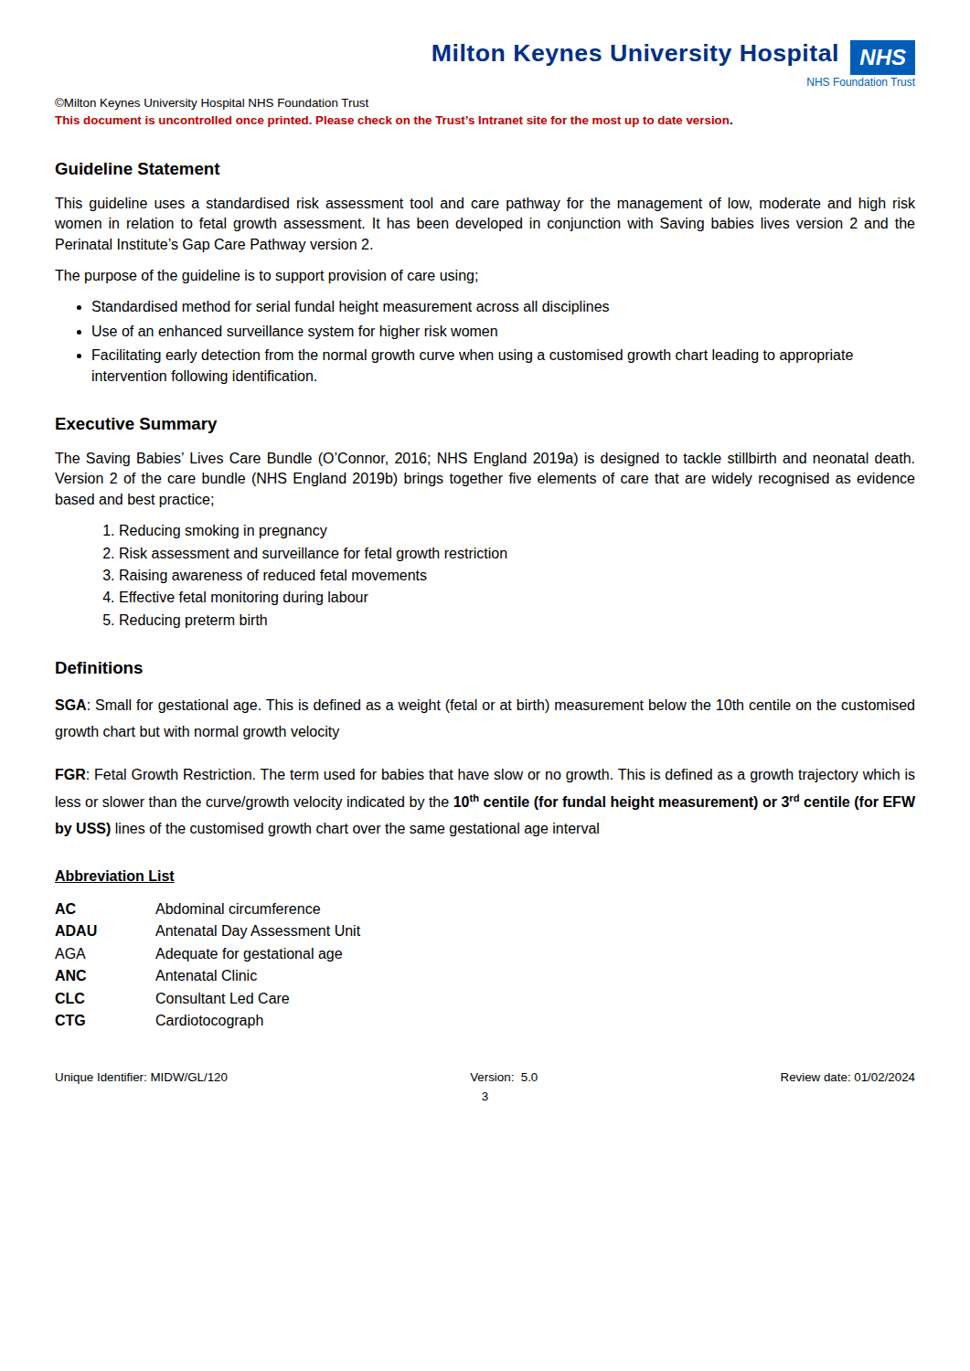Milton Keynes University Hospital NHS
NHS Foundation Trust
©Milton Keynes University Hospital NHS Foundation Trust
This document is uncontrolled once printed. Please check on the Trust’s Intranet site for the most up to date version.
Guideline Statement
This guideline uses a standardised risk assessment tool and care pathway for the management of low, moderate and high risk women in relation to fetal growth assessment. It has been developed in conjunction with Saving babies lives version 2 and the Perinatal Institute’s Gap Care Pathway version 2.
The purpose of the guideline is to support provision of care using;
Standardised method for serial fundal height measurement across all disciplines
Use of an enhanced surveillance system for higher risk women
Facilitating early detection from the normal growth curve when using a customised growth chart leading to appropriate intervention following identification.
Executive Summary
The Saving Babies’ Lives Care Bundle (O’Connor, 2016; NHS England 2019a) is designed to tackle stillbirth and neonatal death. Version 2 of the care bundle (NHS England 2019b) brings together five elements of care that are widely recognised as evidence based and best practice;
Reducing smoking in pregnancy
Risk assessment and surveillance for fetal growth restriction
Raising awareness of reduced fetal movements
Effective fetal monitoring during labour
Reducing preterm birth
Definitions
SGA: Small for gestational age. This is defined as a weight (fetal or at birth) measurement below the 10th centile on the customised growth chart but with normal growth velocity
FGR: Fetal Growth Restriction. The term used for babies that have slow or no growth. This is defined as a growth trajectory which is less or slower than the curve/growth velocity indicated by the 10th centile (for fundal height measurement) or 3rd centile (for EFW by USS) lines of the customised growth chart over the same gestational age interval
Abbreviation List
| AC | Abdominal circumference |
| ADAU | Antenatal Day Assessment Unit |
| AGA | Adequate for gestational age |
| ANC | Antenatal Clinic |
| CLC | Consultant Led Care |
| CTG | Cardiotocograph |
Unique Identifier: MIDW/GL/120 Version: 5.0 Review date: 01/02/2024
3